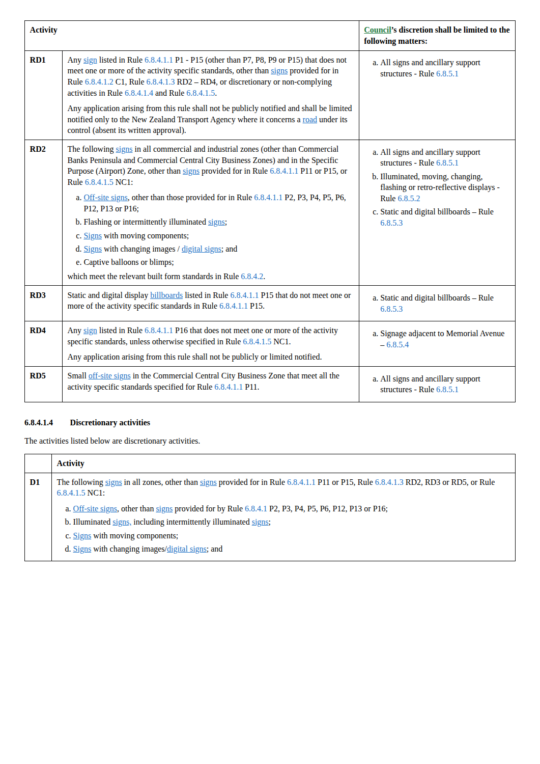| Activity | | Council ’s discretion shall be limited to the following matters: |
| --- | --- | --- |
| RD1 | Any sign listed in Rule 6.8.4.1.1 P1 - P15 (other than P7, P8, P9 or P15) that does not meet one or more of the activity specific standards, other than signs provided for in Rule 6.8.4.1.2 C1, Rule 6.8.4.1.3 RD2 – RD4, or discretionary or non-complying activities in Rule 6.8.4.1.4 and Rule 6.8.4.1.5 . Any application arising from this rule shall not be publicly notified and shall be limited notified only to the New Zealand Transport Agency where it concerns a road under its control (absent its written approval). | All signs and ancillary support structures - Rule 6.8.5.1 |
| RD2 | The following signs in all commercial and industrial zones (other than Commercial Banks Peninsula and Commercial Central City Business Zones) and in the Specific Purpose (Airport) Zone, other than signs provided for in Rule 6.8.4.1.1 P11 or P15, or Rule 6.8.4.1.5 NC1: Off-site signs , other than those provided for in Rule 6.8.4.1.1 P2, P3, P4, P5, P6, P12, P13 or P16; Flashing or intermittently illuminated signs ; Signs with moving components; Signs with changing images / digital signs ; and Captive balloons or blimps; which meet the relevant built form standards in Rule 6.8.4.2 . | All signs and ancillary support structures - Rule 6.8.5.1 Illuminated, moving, changing, flashing or retro-reflective displays - Rule 6.8.5.2 Static and digital billboards – Rule 6.8.5.3 |
| RD3 | Static and digital display billboards listed in Rule 6.8.4.1.1 P15 that do not meet one or more of the activity specific standards in Rule 6.8.4.1.1 P15. | Static and digital billboards – Rule 6.8.5.3 |
| RD4 | Any sign listed in Rule 6.8.4.1.1 P16 that does not meet one or more of the activity specific standards, unless otherwise specified in Rule 6.8.4.1.5 NC1. Any application arising from this rule shall not be publicly or limited notified. | Signage adjacent to Memorial Avenue – 6.8.5.4 |
| RD5 | Small off-site signs in the Commercial Central City Business Zone that meet all the activity specific standards specified for Rule 6.8.4.1.1 P11. | All signs and ancillary support structures - Rule 6.8.5.1 |
6.8.4.1.4 Discretionary activities
The activities listed below are discretionary activities.
| | Activity |
| --- | --- |
| D1 | The following signs in all zones, other than signs provided for in Rule 6.8.4.1.1 P11 or P15, Rule 6.8.4.1.3 RD2, RD3 or RD5, or Rule 6.8.4.1.5 NC1: Off-site signs , other than signs provided for by Rule 6.8.4.1 P2, P3, P4, P5, P6, P12, P13 or P16; Illuminated signs, including intermittently illuminated signs ; Signs with moving components; Signs with changing images/ digital signs ; and |